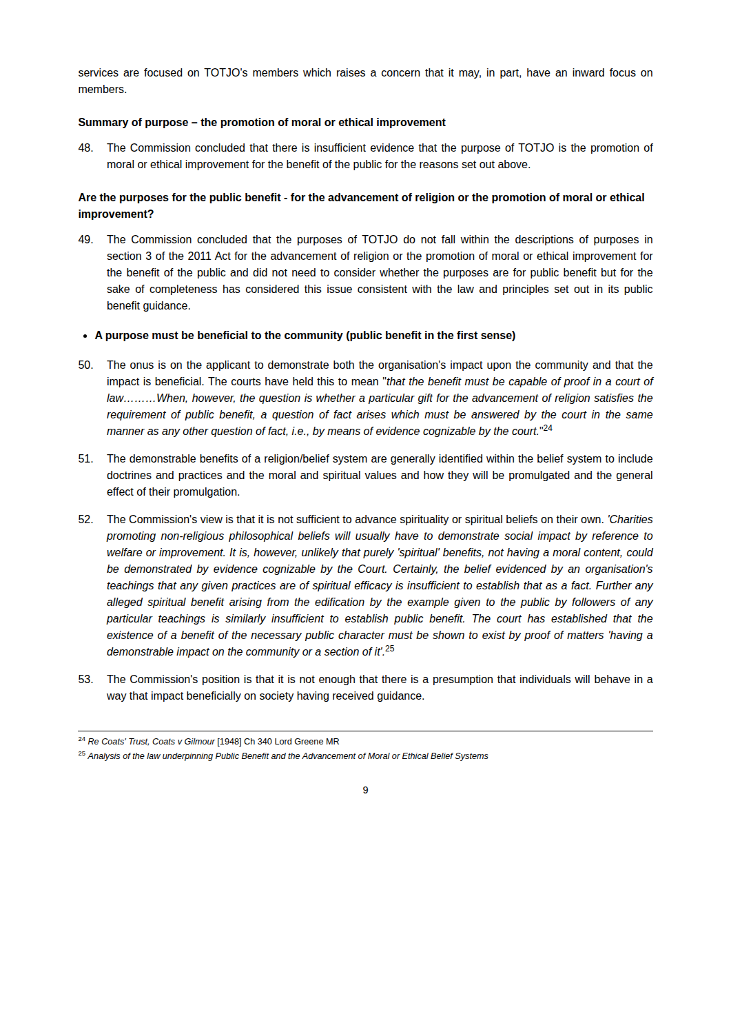services are focused on TOTJO's members which raises a concern that it may, in part, have an inward focus on members.
Summary of purpose – the promotion of moral or ethical improvement
48. The Commission concluded that there is insufficient evidence that the purpose of TOTJO is the promotion of moral or ethical improvement for the benefit of the public for the reasons set out above.
Are the purposes for the public benefit - for the advancement of religion or the promotion of moral or ethical improvement?
49. The Commission concluded that the purposes of TOTJO do not fall within the descriptions of purposes in section 3 of the 2011 Act for the advancement of religion or the promotion of moral or ethical improvement for the benefit of the public and did not need to consider whether the purposes are for public benefit but for the sake of completeness has considered this issue consistent with the law and principles set out in its public benefit guidance.
A purpose must be beneficial to the community (public benefit in the first sense)
50. The onus is on the applicant to demonstrate both the organisation's impact upon the community and that the impact is beneficial. The courts have held this to mean "that the benefit must be capable of proof in a court of law………When, however, the question is whether a particular gift for the advancement of religion satisfies the requirement of public benefit, a question of fact arises which must be answered by the court in the same manner as any other question of fact, i.e., by means of evidence cognizable by the court."24
51. The demonstrable benefits of a religion/belief system are generally identified within the belief system to include doctrines and practices and the moral and spiritual values and how they will be promulgated and the general effect of their promulgation.
52. The Commission's view is that it is not sufficient to advance spirituality or spiritual beliefs on their own. 'Charities promoting non-religious philosophical beliefs will usually have to demonstrate social impact by reference to welfare or improvement. It is, however, unlikely that purely 'spiritual' benefits, not having a moral content, could be demonstrated by evidence cognizable by the Court. Certainly, the belief evidenced by an organisation's teachings that any given practices are of spiritual efficacy is insufficient to establish that as a fact. Further any alleged spiritual benefit arising from the edification by the example given to the public by followers of any particular teachings is similarly insufficient to establish public benefit. The court has established that the existence of a benefit of the necessary public character must be shown to exist by proof of matters 'having a demonstrable impact on the community or a section of it'.25
53. The Commission's position is that it is not enough that there is a presumption that individuals will behave in a way that impact beneficially on society having received guidance.
24 Re Coats' Trust, Coats v Gilmour [1948] Ch 340 Lord Greene MR
25 Analysis of the law underpinning Public Benefit and the Advancement of Moral or Ethical Belief Systems
9